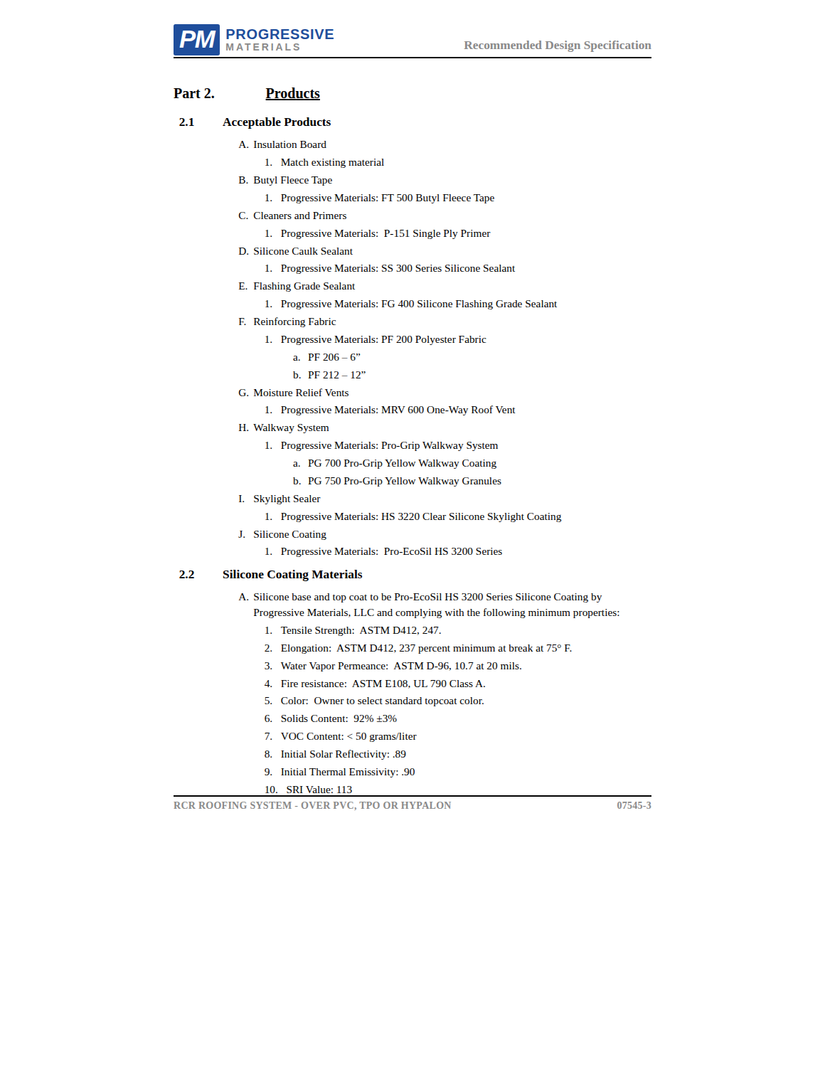PM
PROGRESSIVE
MATERIALS
Recommended Design Specification
Part 2. Products
2.1 Acceptable Products
A. Insulation Board
1. Match existing material
B. Butyl Fleece Tape
1. Progressive Materials: FT 500 Butyl Fleece Tape
C. Cleaners and Primers
1. Progressive Materials: P-151 Single Ply Primer
D. Silicone Caulk Sealant
1. Progressive Materials: SS 300 Series Silicone Sealant
E. Flashing Grade Sealant
1. Progressive Materials: FG 400 Silicone Flashing Grade Sealant
F. Reinforcing Fabric
1. Progressive Materials: PF 200 Polyester Fabric
a. PF 206 – 6”
b. PF 212 – 12”
G. Moisture Relief Vents
1. Progressive Materials: MRV 600 One-Way Roof Vent
H. Walkway System
1. Progressive Materials: Pro-Grip Walkway System
a. PG 700 Pro-Grip Yellow Walkway Coating
b. PG 750 Pro-Grip Yellow Walkway Granules
I. Skylight Sealer
1. Progressive Materials: HS 3220 Clear Silicone Skylight Coating
J. Silicone Coating
1. Progressive Materials: Pro-EcoSil HS 3200 Series
2.2 Silicone Coating Materials
A. Silicone base and top coat to be Pro-EcoSil HS 3200 Series Silicone Coating by Progressive Materials, LLC and complying with the following minimum properties:
1. Tensile Strength: ASTM D412, 247.
2. Elongation: ASTM D412, 237 percent minimum at break at 75° F.
3. Water Vapor Permeance: ASTM D-96, 10.7 at 20 mils.
4. Fire resistance: ASTM E108, UL 790 Class A.
5. Color: Owner to select standard topcoat color.
6. Solids Content: 92% ±3%
7. VOC Content: < 50 grams/liter
8. Initial Solar Reflectivity: .89
9. Initial Thermal Emissivity: .90
10. SRI Value: 113
RCR ROOFING SYSTEM - OVER PVC, TPO OR HYPALON
07545-3